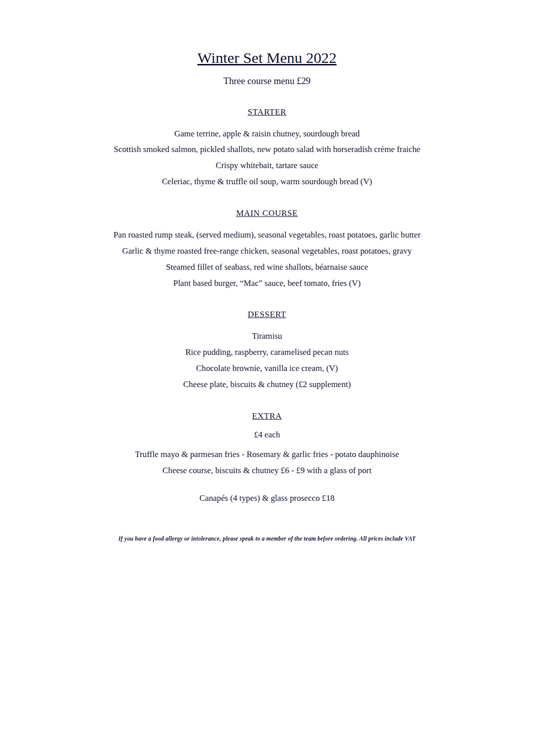Winter Set Menu 2022
Three course menu £29
STARTER
Game terrine, apple & raisin chutney, sourdough bread
Scottish smoked salmon, pickled shallots, new potato salad with horseradish crème fraiche
Crispy whitebait, tartare sauce
Celeriac, thyme & truffle oil soup, warm sourdough bread (V)
MAIN COURSE
Pan roasted rump steak, (served medium), seasonal vegetables, roast potatoes, garlic butter
Garlic & thyme roasted free-range chicken, seasonal vegetables, roast potatoes, gravy
Steamed fillet of seabass, red wine shallots, béarnaise sauce
Plant based burger, “Mac” sauce, beef tomato, fries (V)
DESSERT
Tiramisu
Rice pudding, raspberry, caramelised pecan nuts
Chocolate brownie, vanilla ice cream, (V)
Cheese plate, biscuits & chutney (£2 supplement)
EXTRA
£4 each
Truffle mayo & parmesan fries - Rosemary & garlic fries - potato dauphinoise
Cheese course, biscuits & chutney £6 - £9 with a glass of port
Canapés (4 types) & glass prosecco £18
If you have a food allergy or intolerance, please speak to a member of the team before ordering. All prices include VAT